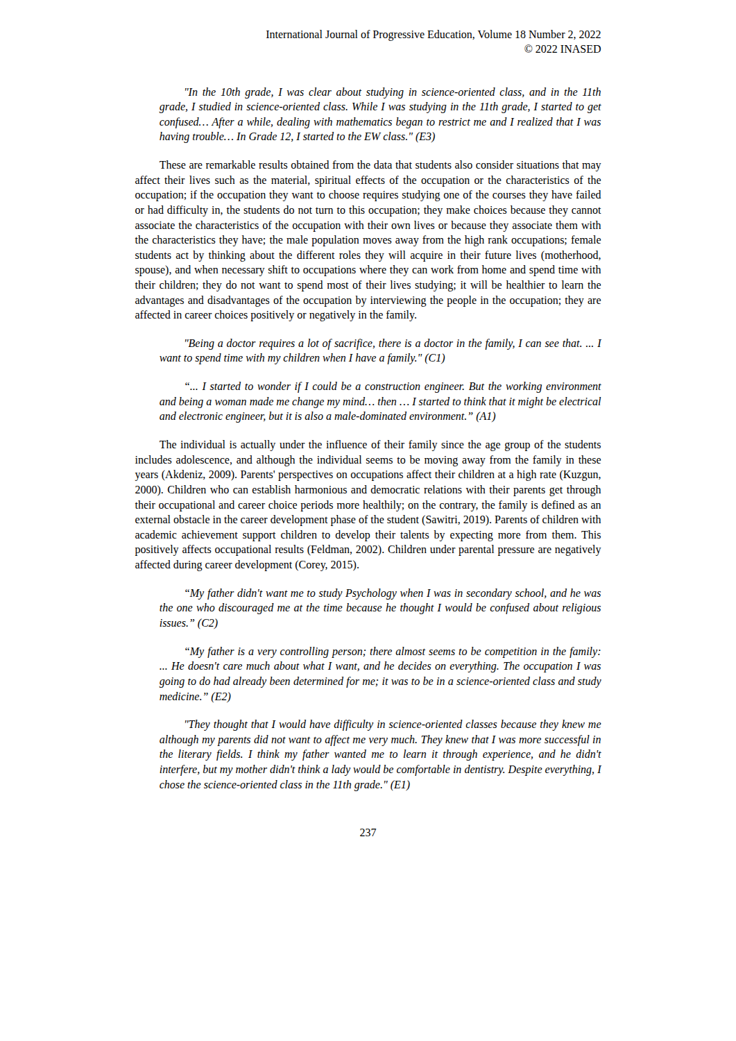International Journal of Progressive Education, Volume 18 Number 2, 2022
© 2022 INASED
"In the 10th grade, I was clear about studying in science-oriented class, and in the 11th grade, I studied in science-oriented class. While I was studying in the 11th grade, I started to get confused… After a while, dealing with mathematics began to restrict me and I realized that I was having trouble… In Grade 12, I started to the EW class." (E3)
These are remarkable results obtained from the data that students also consider situations that may affect their lives such as the material, spiritual effects of the occupation or the characteristics of the occupation; if the occupation they want to choose requires studying one of the courses they have failed or had difficulty in, the students do not turn to this occupation; they make choices because they cannot associate the characteristics of the occupation with their own lives or because they associate them with the characteristics they have; the male population moves away from the high rank occupations; female students act by thinking about the different roles they will acquire in their future lives (motherhood, spouse), and when necessary shift to occupations where they can work from home and spend time with their children; they do not want to spend most of their lives studying; it will be healthier to learn the advantages and disadvantages of the occupation by interviewing the people in the occupation; they are affected in career choices positively or negatively in the family.
"Being a doctor requires a lot of sacrifice, there is a doctor in the family, I can see that. ... I want to spend time with my children when I have a family." (C1)
“... I started to wonder if I could be a construction engineer. But the working environment and being a woman made me change my mind… then … I started to think that it might be electrical and electronic engineer, but it is also a male-dominated environment.” (A1)
The individual is actually under the influence of their family since the age group of the students includes adolescence, and although the individual seems to be moving away from the family in these years (Akdeniz, 2009). Parents' perspectives on occupations affect their children at a high rate (Kuzgun, 2000). Children who can establish harmonious and democratic relations with their parents get through their occupational and career choice periods more healthily; on the contrary, the family is defined as an external obstacle in the career development phase of the student (Sawitri, 2019). Parents of children with academic achievement support children to develop their talents by expecting more from them. This positively affects occupational results (Feldman, 2002). Children under parental pressure are negatively affected during career development (Corey, 2015).
“My father didn't want me to study Psychology when I was in secondary school, and he was the one who discouraged me at the time because he thought I would be confused about religious issues.” (C2)
“My father is a very controlling person; there almost seems to be competition in the family: ... He doesn't care much about what I want, and he decides on everything. The occupation I was going to do had already been determined for me; it was to be in a science-oriented class and study medicine.” (E2)
"They thought that I would have difficulty in science-oriented classes because they knew me although my parents did not want to affect me very much. They knew that I was more successful in the literary fields. I think my father wanted me to learn it through experience, and he didn't interfere, but my mother didn't think a lady would be comfortable in dentistry. Despite everything, I chose the science-oriented class in the 11th grade." (E1)
237